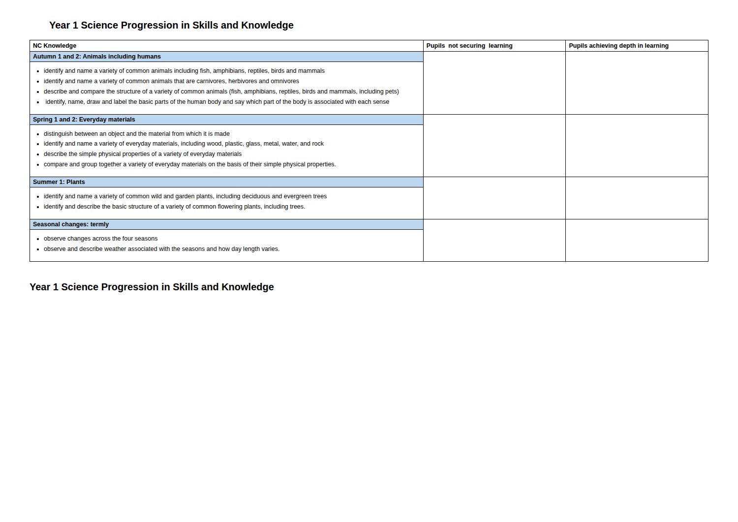Year 1 Science Progression in Skills and Knowledge
| NC Knowledge | Pupils not securing learning | Pupils achieving depth in learning |
| --- | --- | --- |
| Autumn 1 and 2: Animals including humans | | |
| identify and name a variety of common animals including fish, amphibians, reptiles, birds and mammals identify and name a variety of common animals that are carnivores, herbivores and omnivores describe and compare the structure of a variety of common animals (fish, amphibians, reptiles, birds and mammals, including pets) identify, name, draw and label the basic parts of the human body and say which part of the body is associated with each sense |
| Spring 1 and 2: Everyday materials | | |
| distinguish between an object and the material from which it is made identify and name a variety of everyday materials, including wood, plastic, glass, metal, water, and rock describe the simple physical properties of a variety of everyday materials compare and group together a variety of everyday materials on the basis of their simple physical properties. |
| Summer 1: Plants | | |
| identify and name a variety of common wild and garden plants, including deciduous and evergreen trees identify and describe the basic structure of a variety of common flowering plants, including trees. |
| Seasonal changes: termly | | |
| observe changes across the four seasons observe and describe weather associated with the seasons and how day length varies. |
Year 1 Science Progression in Skills and Knowledge